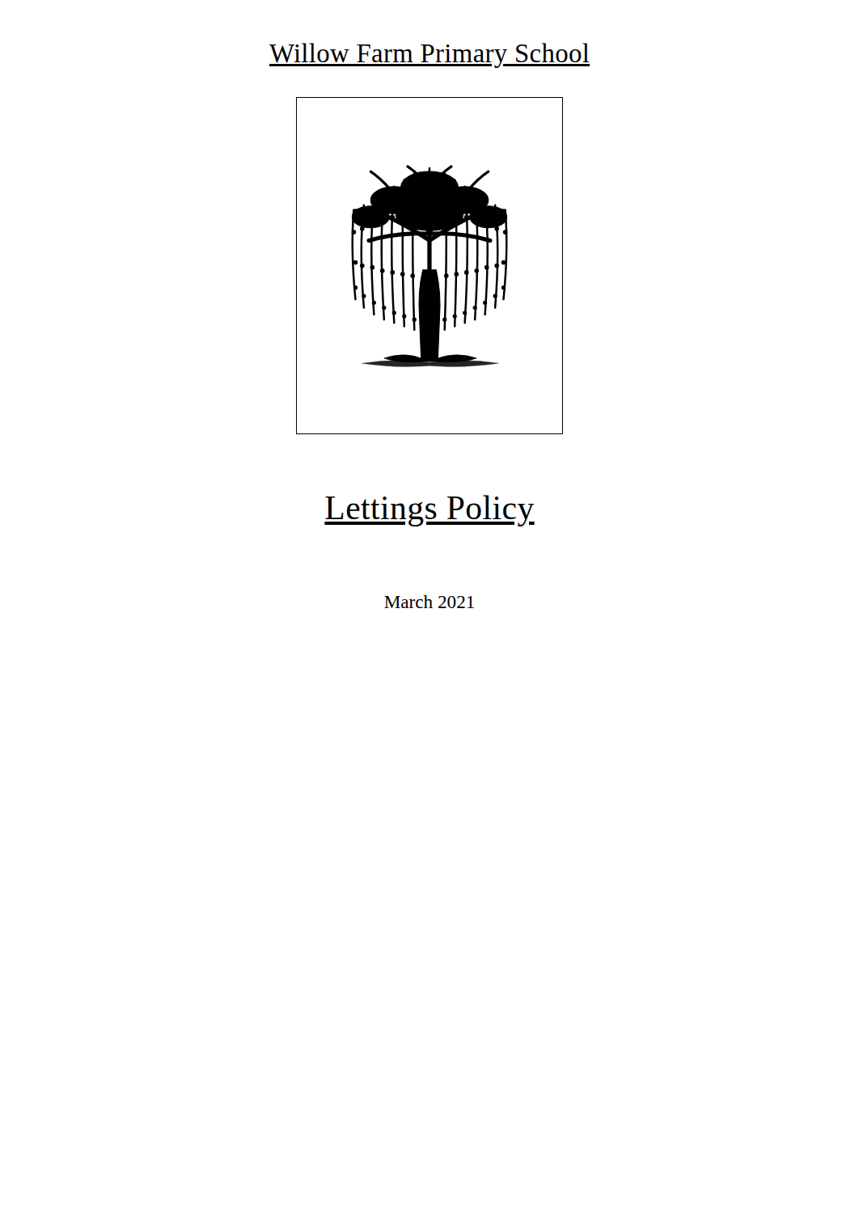Willow Farm Primary School
Lettings Policy
March 2021